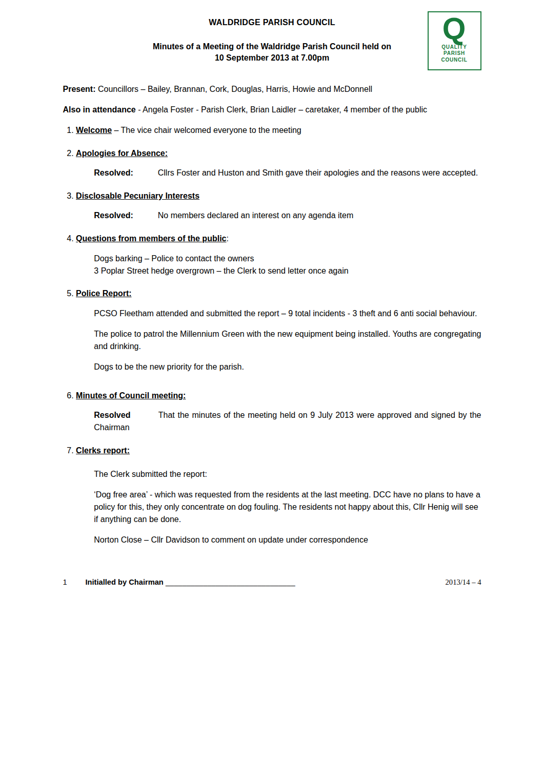Q QUALITY
PARISH
COUNCIL
WALDRIDGE PARISH COUNCIL
Minutes of a Meeting of the Waldridge Parish Council held on
10 September 2013 at 7.00pm
Present: Councillors – Bailey, Brannan, Cork, Douglas, Harris, Howie and McDonnell
Also in attendance - Angela Foster - Parish Clerk, Brian Laidler – caretaker, 4 member of the public
Welcome – The vice chair welcomed everyone to the meeting
Apologies for Absence:
Resolved: Cllrs Foster and Huston and Smith gave their apologies and the reasons were accepted.
Disclosable Pecuniary Interests
Resolved: No members declared an interest on any agenda item
Questions from members of the public:
Dogs barking – Police to contact the owners
3 Poplar Street hedge overgrown – the Clerk to send letter once again
Police Report:
PCSO Fleetham attended and submitted the report – 9 total incidents - 3 theft and 6 anti social behaviour.
The police to patrol the Millennium Green with the new equipment being installed. Youths are congregating and drinking.
Dogs to be the new priority for the parish.
Minutes of Council meeting:
Resolved That the minutes of the meeting held on 9 July 2013 were approved and signed by the Chairman
Clerks report:
The Clerk submitted the report:
‘Dog free area’ - which was requested from the residents at the last meeting. DCC have no plans to have a policy for this, they only concentrate on dog fouling. The residents not happy about this, Cllr Henig will see if anything can be done.
Norton Close – Cllr Davidson to comment on update under correspondence
1
Initialled by Chairman _______________________________
2013/14 – 4